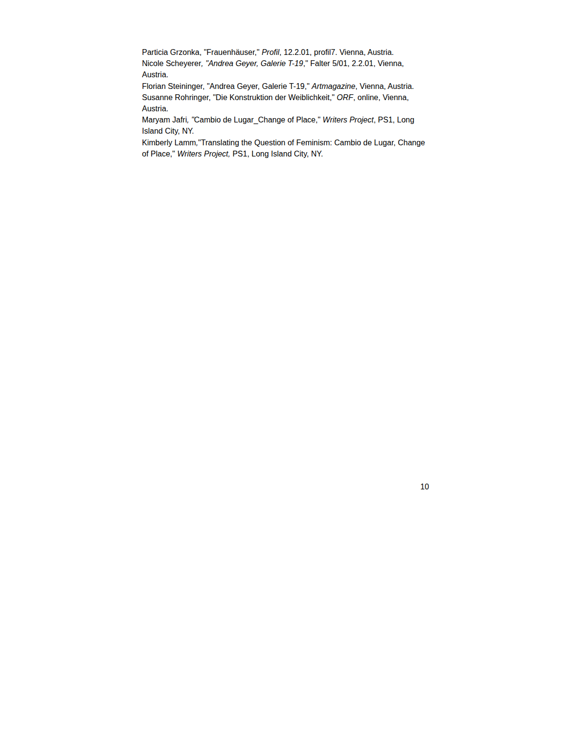Particia Grzonka, "Frauenhäuser," Profil, 12.2.01, profil7. Vienna, Austria.
Nicole Scheyerer, "Andrea Geyer, Galerie T-19," Falter 5/01, 2.2.01, Vienna, Austria.
Florian Steininger, "Andrea Geyer, Galerie T-19," Artmagazine, Vienna, Austria.
Susanne Rohringer, "Die Konstruktion der Weiblichkeit," ORF, online, Vienna, Austria.
Maryam Jafri, "Cambio de Lugar_Change of Place," Writers Project, PS1, Long Island City, NY.
Kimberly Lamm,"Translating the Question of Feminism: Cambio de Lugar, Change of Place," Writers Project, PS1, Long Island City, NY.
10